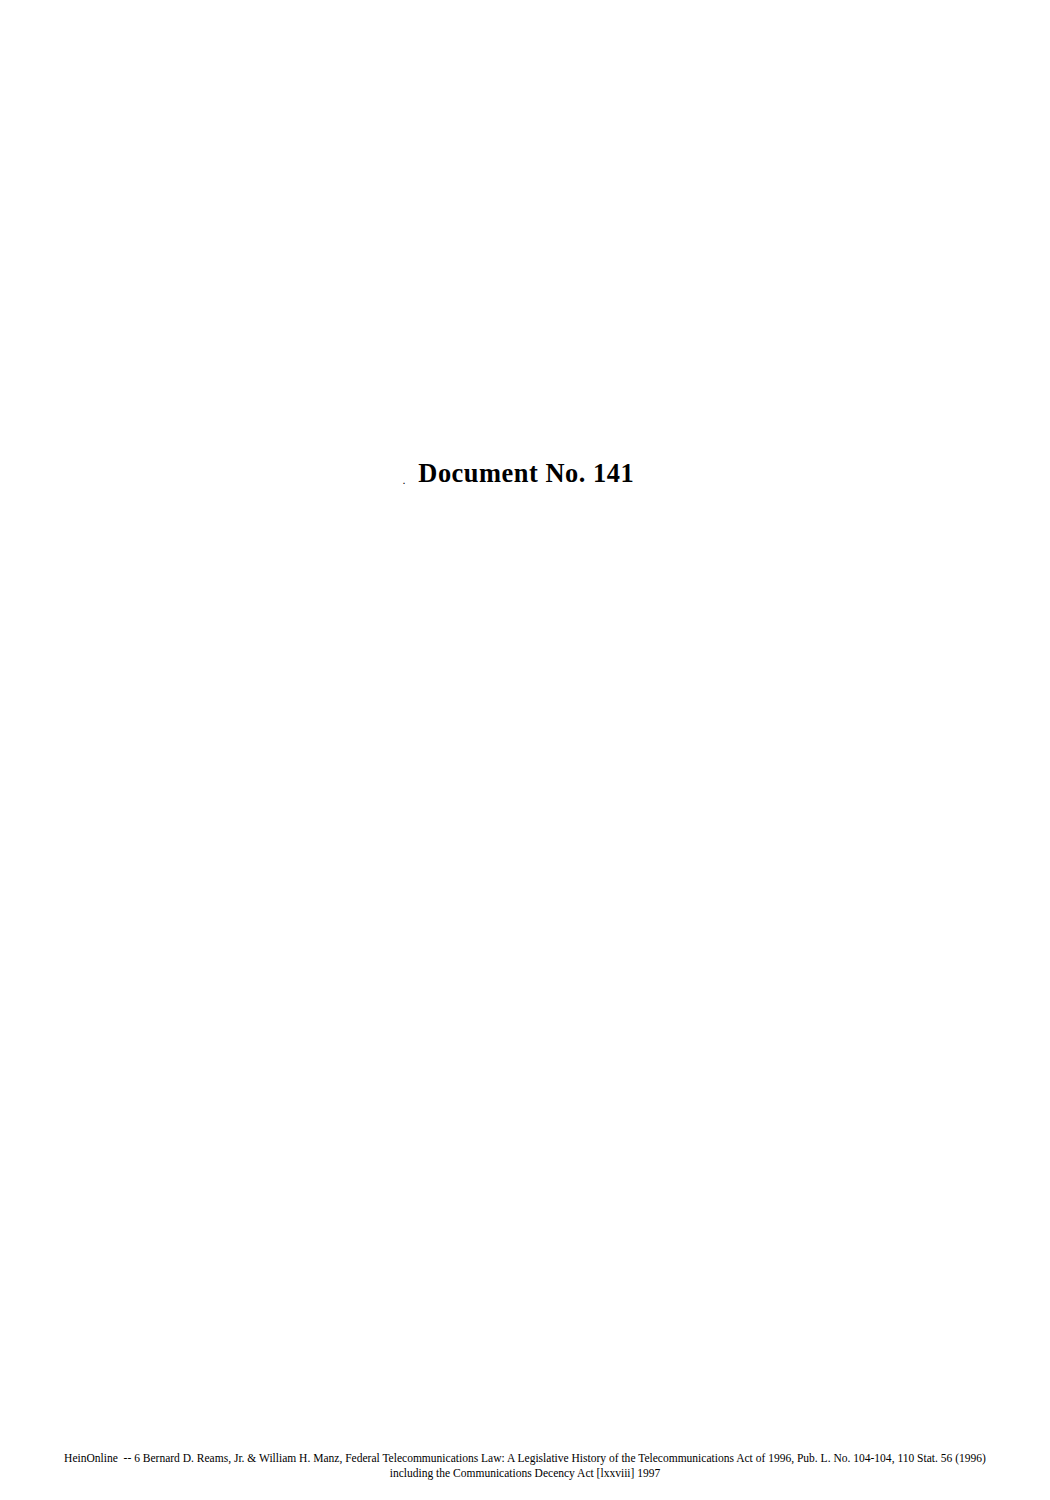. Document No. 141
HeinOnline -- 6 Bernard D. Reams, Jr. & William H. Manz, Federal Telecommunications Law: A Legislative History of the Telecommunications Act of 1996, Pub. L. No. 104-104, 110 Stat. 56 (1996) including the Communications Decency Act [lxxviii] 1997